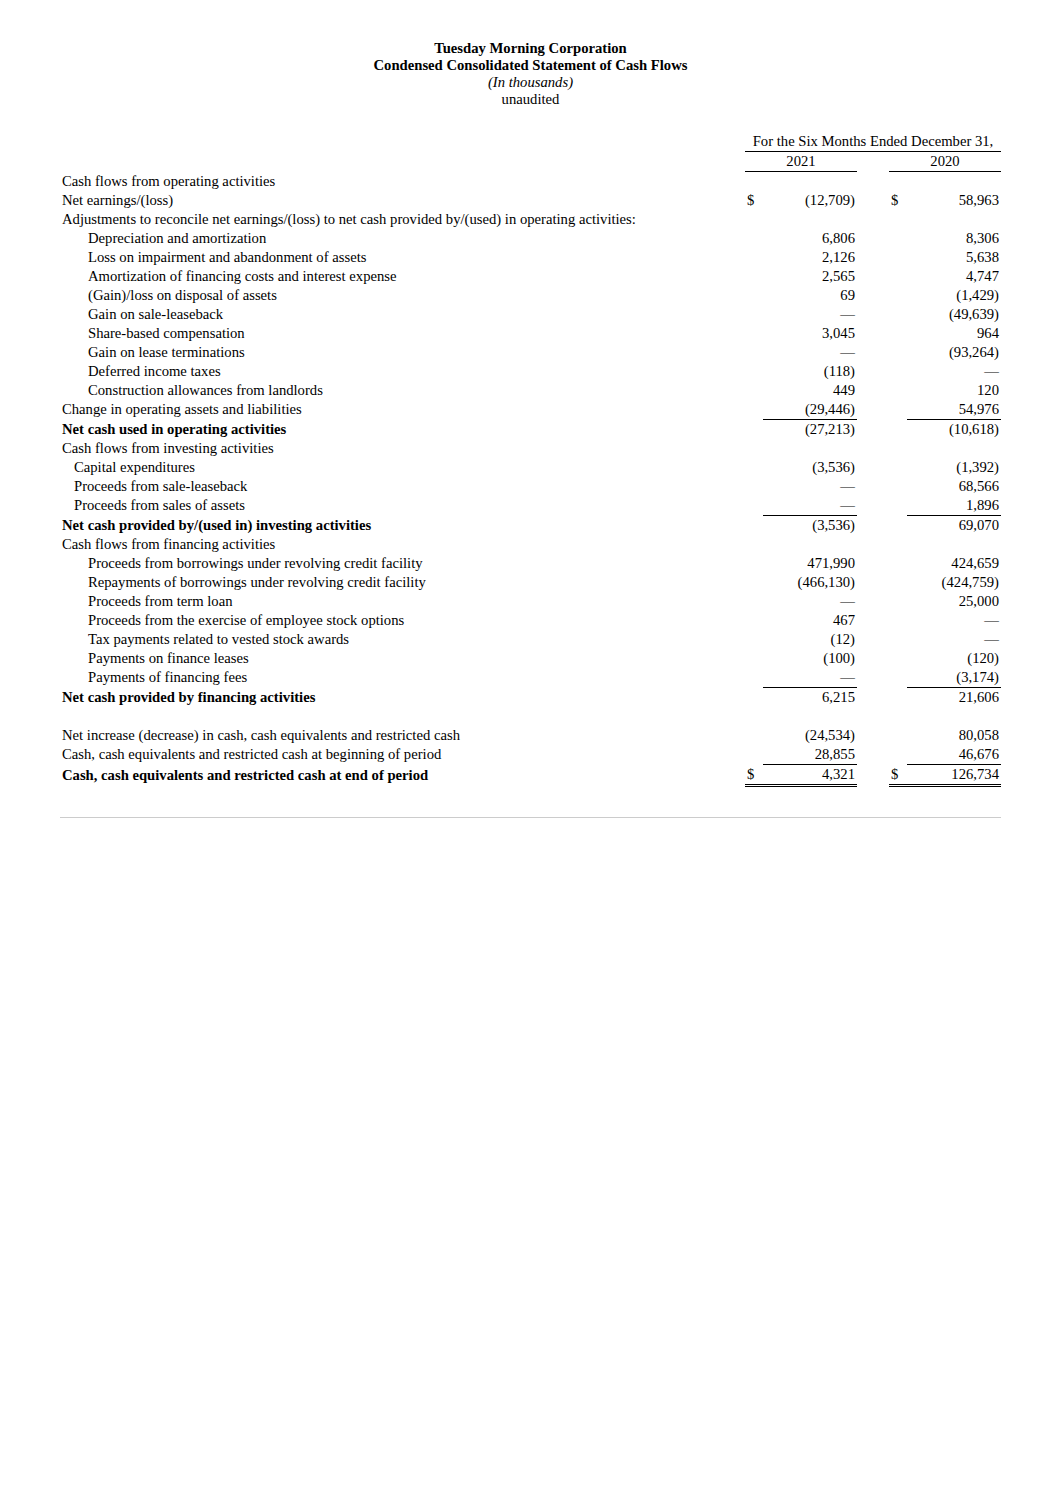Tuesday Morning Corporation
Condensed Consolidated Statement of Cash Flows
(In thousands)
unaudited
| | For the Six Months Ended December 31, |
| --- | --- |
| | 2021 | | 2020 |
| Cash flows from operating activities | | | | | |
| Net earnings/(loss) | $ | (12,709) | | $ | 58,963 |
| Adjustments to reconcile net earnings/(loss) to net cash provided by/(used) in operating activities: | | | | | |
| Depreciation and amortization | | 6,806 | | | 8,306 |
| Loss on impairment and abandonment of assets | | 2,126 | | | 5,638 |
| Amortization of financing costs and interest expense | | 2,565 | | | 4,747 |
| (Gain)/loss on disposal of assets | | 69 | | | (1,429) |
| Gain on sale-leaseback | | — | | | (49,639) |
| Share-based compensation | | 3,045 | | | 964 |
| Gain on lease terminations | | — | | | (93,264) |
| Deferred income taxes | | (118) | | | — |
| Construction allowances from landlords | | 449 | | | 120 |
| Change in operating assets and liabilities | | (29,446) | | | 54,976 |
| Net cash used in operating activities | | (27,213) | | | (10,618) |
| Cash flows from investing activities | | | | | |
| Capital expenditures | | (3,536) | | | (1,392) |
| Proceeds from sale-leaseback | | — | | | 68,566 |
| Proceeds from sales of assets | | — | | | 1,896 |
| Net cash provided by/(used in) investing activities | | (3,536) | | | 69,070 |
| Cash flows from financing activities | | | | | |
| Proceeds from borrowings under revolving credit facility | | 471,990 | | | 424,659 |
| Repayments of borrowings under revolving credit facility | | (466,130) | | | (424,759) |
| Proceeds from term loan | | — | | | 25,000 |
| Proceeds from the exercise of employee stock options | | 467 | | | — |
| Tax payments related to vested stock awards | | (12) | | | — |
| Payments on finance leases | | (100) | | | (120) |
| Payments of financing fees | | — | | | (3,174) |
| Net cash provided by financing activities | | 6,215 | | | 21,606 |
| Net increase (decrease) in cash, cash equivalents and restricted cash | | (24,534) | | | 80,058 |
| Cash, cash equivalents and restricted cash at beginning of period | | 28,855 | | | 46,676 |
| Cash, cash equivalents and restricted cash at end of period | $ | 4,321 | | $ | 126,734 |